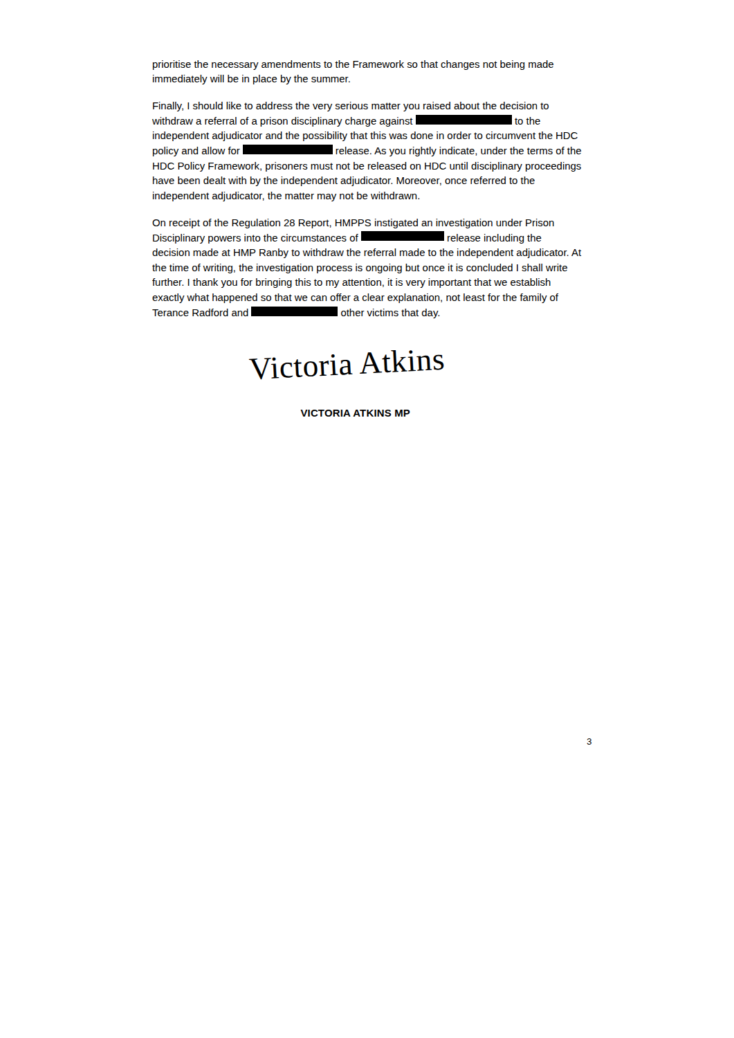prioritise the necessary amendments to the Framework so that changes not being made immediately will be in place by the summer.
Finally, I should like to address the very serious matter you raised about the decision to withdraw a referral of a prison disciplinary charge against to the independent adjudicator and the possibility that this was done in order to circumvent the HDC policy and allow for release. As you rightly indicate, under the terms of the HDC Policy Framework, prisoners must not be released on HDC until disciplinary proceedings have been dealt with by the independent adjudicator. Moreover, once referred to the independent adjudicator, the matter may not be withdrawn.
On receipt of the Regulation 28 Report, HMPPS instigated an investigation under Prison Disciplinary powers into the circumstances of release including the decision made at HMP Ranby to withdraw the referral made to the independent adjudicator. At the time of writing, the investigation process is ongoing but once it is concluded I shall write further. I thank you for bringing this to my attention, it is very important that we establish exactly what happened so that we can offer a clear explanation, not least for the family of Terance Radford and other victims that day.
Victoria Atkins
VICTORIA ATKINS MP
3